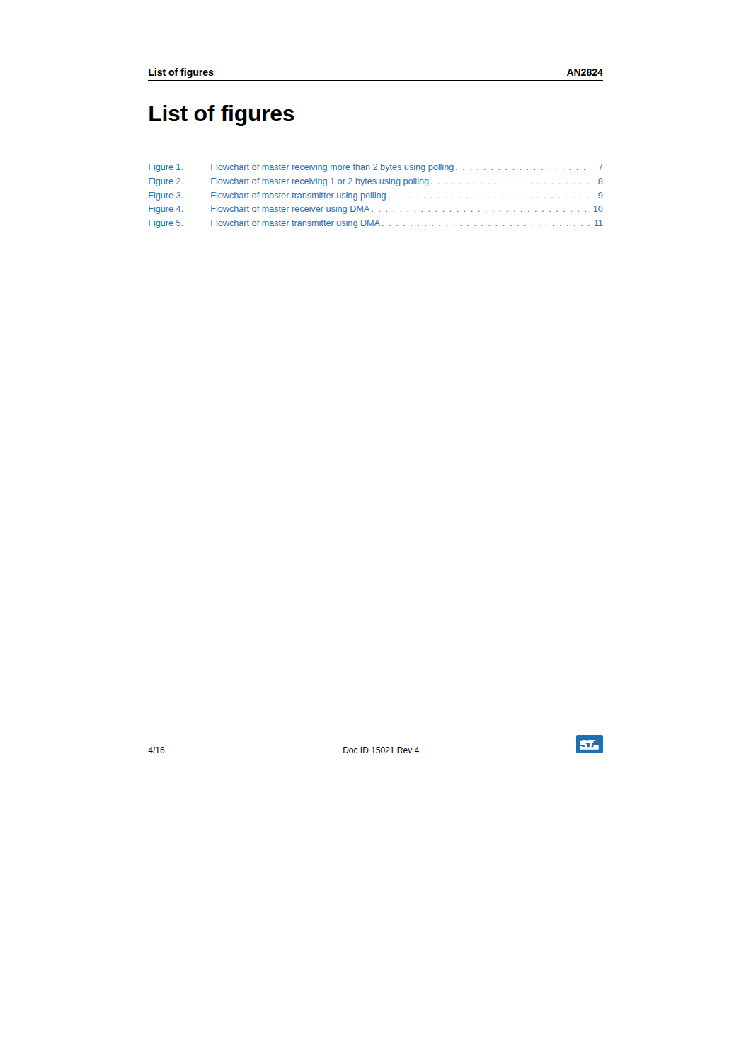List of figures
AN2824
List of figures
Figure 1. Flowchart of master receiving more than 2 bytes using polling . . . . . . . . . . . . . . . . . . . . . . 7
Figure 2. Flowchart of master receiving 1 or 2 bytes using polling . . . . . . . . . . . . . . . . . . . . . . . . . . . 8
Figure 3. Flowchart of master transmitter using polling . . . . . . . . . . . . . . . . . . . . . . . . . . . . . . . . . . . . 9
Figure 4. Flowchart of master receiver using DMA . . . . . . . . . . . . . . . . . . . . . . . . . . . . . . . . . . . . . . . 10
Figure 5. Flowchart of master transmitter using DMA . . . . . . . . . . . . . . . . . . . . . . . . . . . . . . . . . . . . . 11
4/16
Doc ID 15021 Rev 4
ST